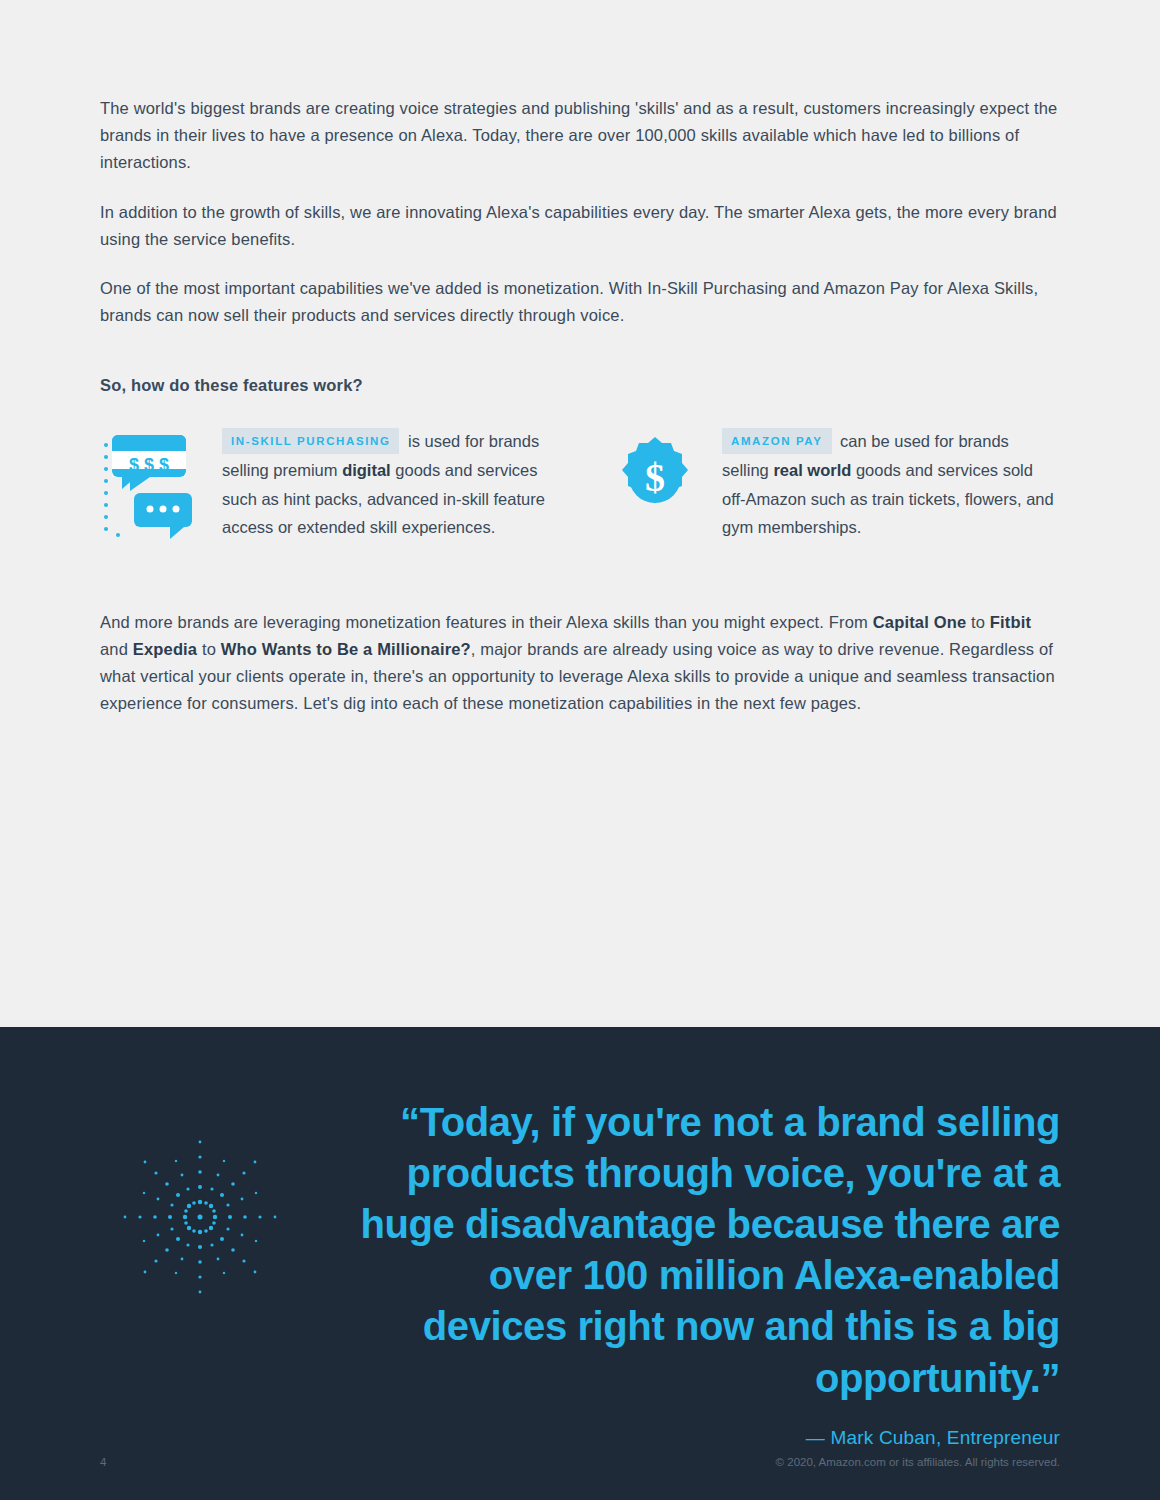The world's biggest brands are creating voice strategies and publishing 'skills' and as a result, customers increasingly expect the brands in their lives to have a presence on Alexa. Today, there are over 100,000 skills available which have led to billions of interactions.
In addition to the growth of skills, we are innovating Alexa's capabilities every day. The smarter Alexa gets, the more every brand using the service benefits.
One of the most important capabilities we've added is monetization. With In-Skill Purchasing and Amazon Pay for Alexa Skills, brands can now sell their products and services directly through voice.
So, how do these features work?
$ $ $ $ $ $
In-Skill Purchasing is used for brands selling premium digital goods and services such as hint packs, advanced in-skill feature access or extended skill experiences.
$
Amazon Pay can be used for brands selling real world goods and services sold off-Amazon such as train tickets, flowers, and gym memberships.
And more brands are leveraging monetization features in their Alexa skills than you might expect. From Capital One to Fitbit and Expedia to Who Wants to Be a Millionaire?, major brands are already using voice as way to drive revenue. Regardless of what vertical your clients operate in, there's an opportunity to leverage Alexa skills to provide a unique and seamless transaction experience for consumers. Let's dig into each of these monetization capabilities in the next few pages.
“Today, if you're not a brand selling products through voice, you're at a huge disadvantage because there are over 100 million Alexa-enabled devices right now and this is a big opportunity.”
— Mark Cuban, Entrepreneur
4 © 2020, Amazon.com or its affiliates. All rights reserved.